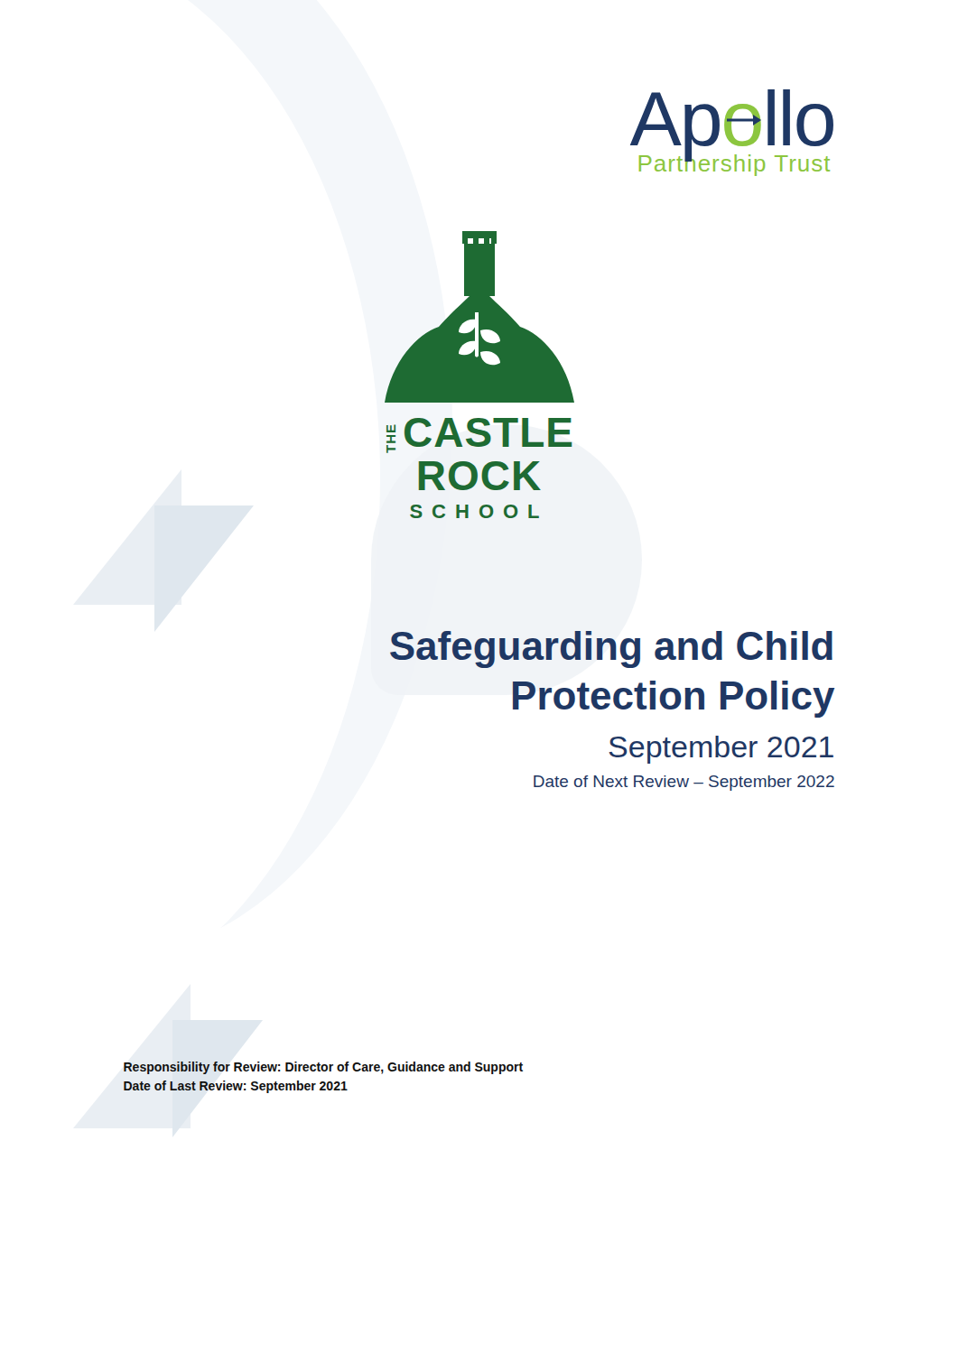Apollo
Partnership Trust
THE CASTLE
ROCK
SCHOOL
Safeguarding and Child
Protection Policy
September 2021
Date of Next Review – September 2022
Responsibility for Review: Director of Care, Guidance and Support
Date of Last Review: September 2021